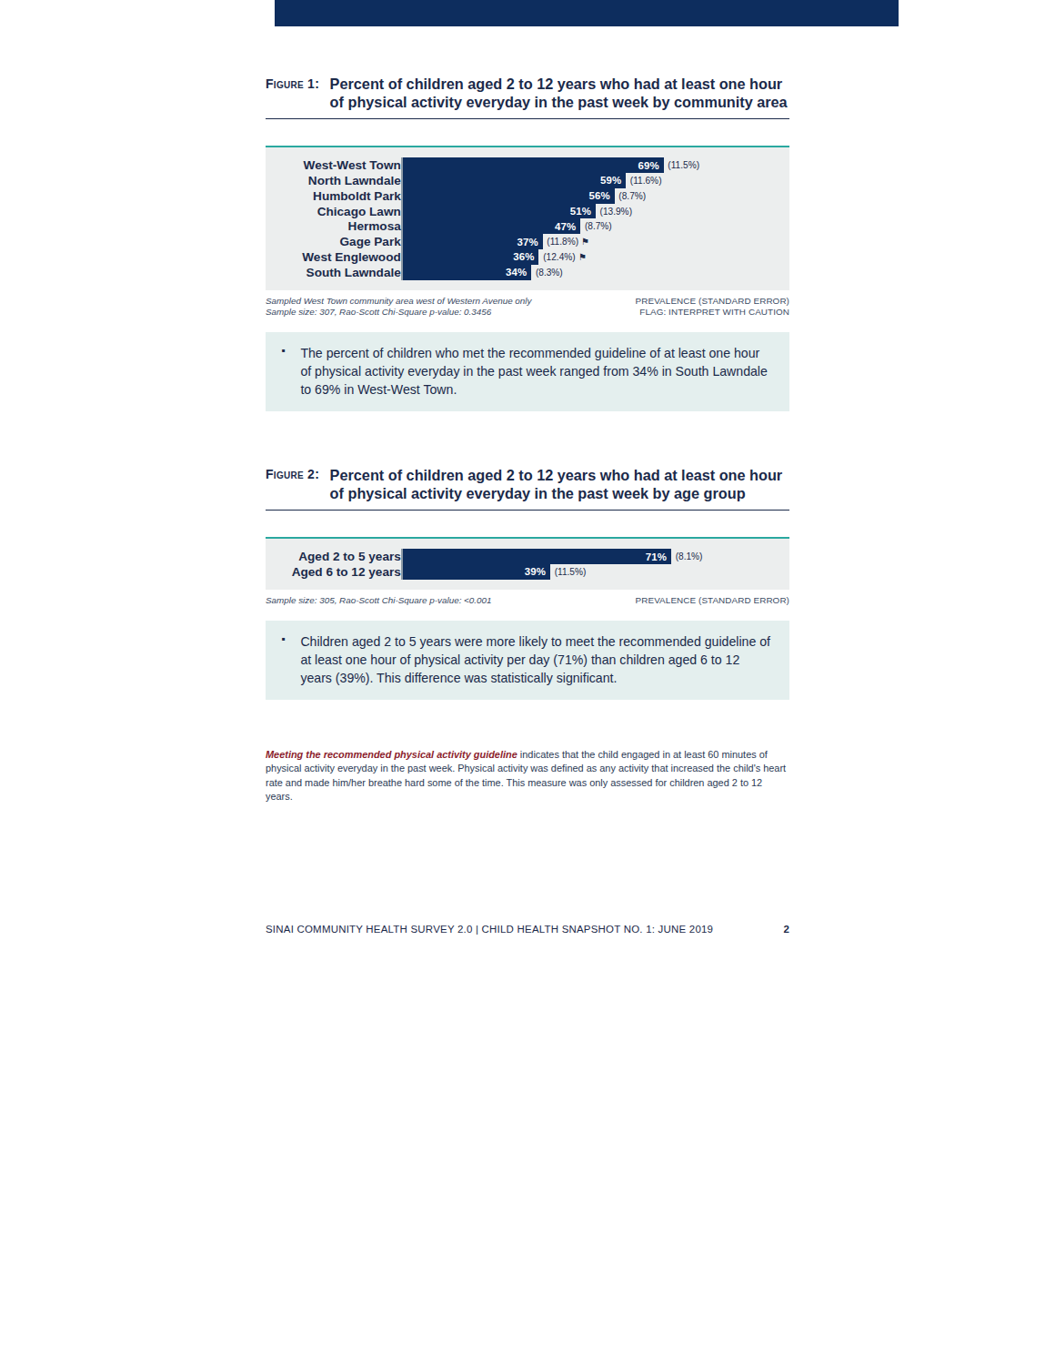Figure 1:
Percent of children aged 2 to 12 years who had at least one hour of physical activity everyday in the past week by community area
| West-West Town | | 69% (11.5%) |
| North Lawndale | | 59% (11.6%) |
| Humboldt Park | | 56% (8.7%) |
| Chicago Lawn | | 51% (13.9%) |
| Hermosa | | 47% (8.7%) |
| Gage Park | | 37% (11.8%) ⚑ |
| West Englewood | | 36% (12.4%) ⚑ |
| South Lawndale | | 34% (8.3%) |
Sampled West Town community area west of Western Avenue only
Sample size: 307, Rao-Scott Chi-Square p-value: 0.3456
PREVALENCE (STANDARD ERROR)
FLAG: INTERPRET WITH CAUTION
The percent of children who met the recommended guideline of at least one hour of physical activity everyday in the past week ranged from 34% in South Lawndale to 69% in West-West Town.
Figure 2:
Percent of children aged 2 to 12 years who had at least one hour of physical activity everyday in the past week by age group
| Aged 2 to 5 years | | 71% (8.1%) |
| Aged 6 to 12 years | | 39% (11.5%) |
Sample size: 305, Rao-Scott Chi-Square p-value: <0.001
PREVALENCE (STANDARD ERROR)
Children aged 2 to 5 years were more likely to meet the recommended guideline of at least one hour of physical activity per day (71%) than children aged 6 to 12 years (39%). This difference was statistically significant.
Meeting the recommended physical activity guideline indicates that the child engaged in at least 60 minutes of physical activity everyday in the past week. Physical activity was defined as any activity that increased the child's heart rate and made him/her breathe hard some of the time. This measure was only assessed for children aged 2 to 12 years.
SINAI COMMUNITY HEALTH SURVEY 2.0 | CHILD HEALTH SNAPSHOT NO. 1: JUNE 2019
2